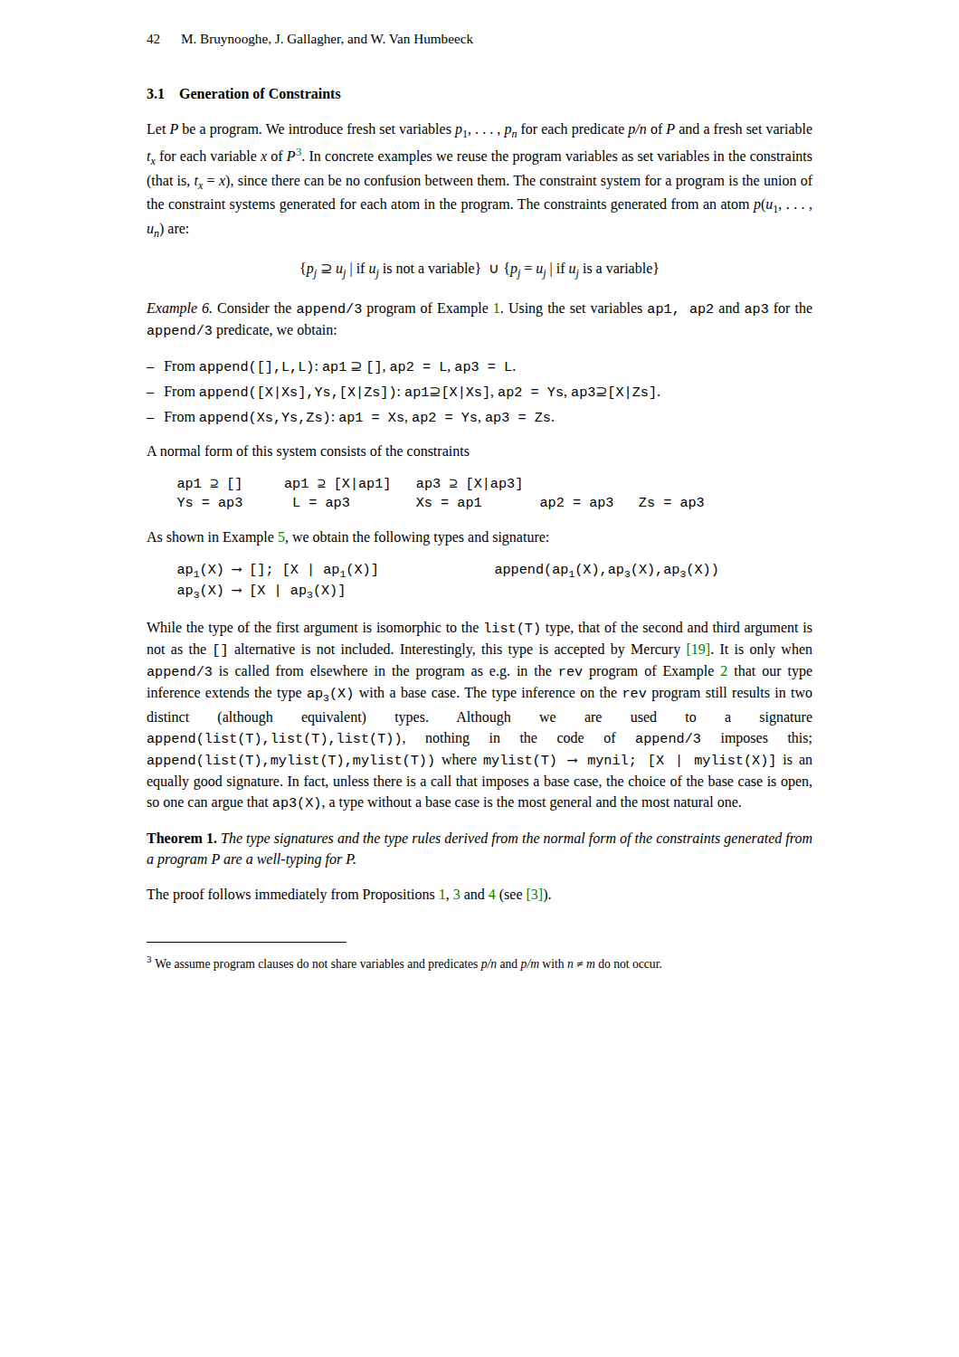42 M. Bruynooghe, J. Gallagher, and W. Van Humbeeck
3.1 Generation of Constraints
Let P be a program. We introduce fresh set variables p1, . . . , pn for each predicate p/n of P and a fresh set variable tx for each variable x of P3. In concrete examples we reuse the program variables as set variables in the constraints (that is, tx = x), since there can be no confusion between them. The constraint system for a program is the union of the constraint systems generated for each atom in the program. The constraints generated from an atom p(u1, . . . , un) are:
{pj ⊇ uj | if uj is not a variable} ∪ {pj = uj | if uj is a variable}
Example 6. Consider the append/3 program of Example 1. Using the set variables ap1, ap2 and ap3 for the append/3 predicate, we obtain:
From append([],L,L): ap1 ⊇ [], ap2 = L, ap3 = L.
From append([X|Xs],Ys,[X|Zs]): ap1⊇[X|Xs], ap2 = Ys, ap3⊇[X|Zs].
From append(Xs,Ys,Zs): ap1 = Xs, ap2 = Ys, ap3 = Zs.
A normal form of this system consists of the constraints
ap1 ⊇ []     ap1 ⊇ [X|ap1]   ap3 ⊇ [X|ap3]
Ys = ap3      L = ap3        Xs = ap1       ap2 = ap3   Zs = ap3
As shown in Example 5, we obtain the following types and signature:
ap1(X) ⟶ []; [X | ap1(X)]              append(ap1(X),ap3(X),ap3(X))
ap3(X) ⟶ [X | ap3(X)]
While the type of the first argument is isomorphic to the list(T) type, that of the second and third argument is not as the [] alternative is not included. Interestingly, this type is accepted by Mercury [19]. It is only when append/3 is called from elsewhere in the program as e.g. in the rev program of Example 2 that our type inference extends the type ap3(X) with a base case. The type inference on the rev program still results in two distinct (although equivalent) types. Although we are used to a signature append(list(T),list(T),list(T)), nothing in the code of append/3 imposes this; append(list(T),mylist(T),mylist(T)) where mylist(T) ⟶ mynil; [X | mylist(X)] is an equally good signature. In fact, unless there is a call that imposes a base case, the choice of the base case is open, so one can argue that ap3(X), a type without a base case is the most general and the most natural one.
Theorem 1. The type signatures and the type rules derived from the normal form of the constraints generated from a program P are a well-typing for P.
The proof follows immediately from Propositions 1, 3 and 4 (see [3]).
3 We assume program clauses do not share variables and predicates p/n and p/m with n ≠ m do not occur.